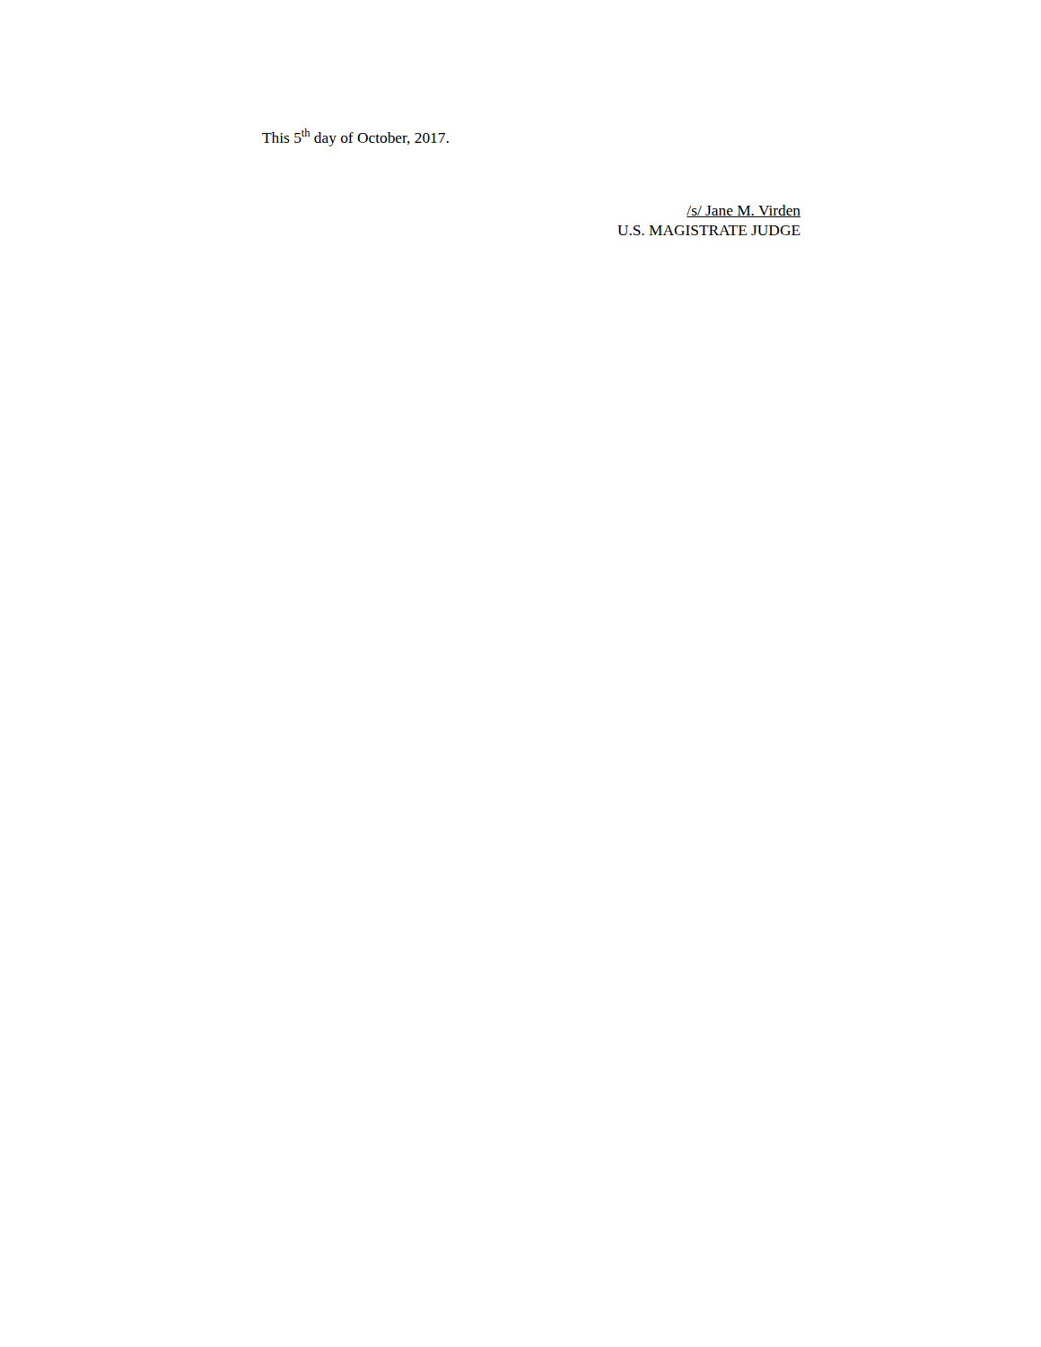This 5th day of October, 2017.
/s/ Jane M. Virden U.S. MAGISTRATE JUDGE